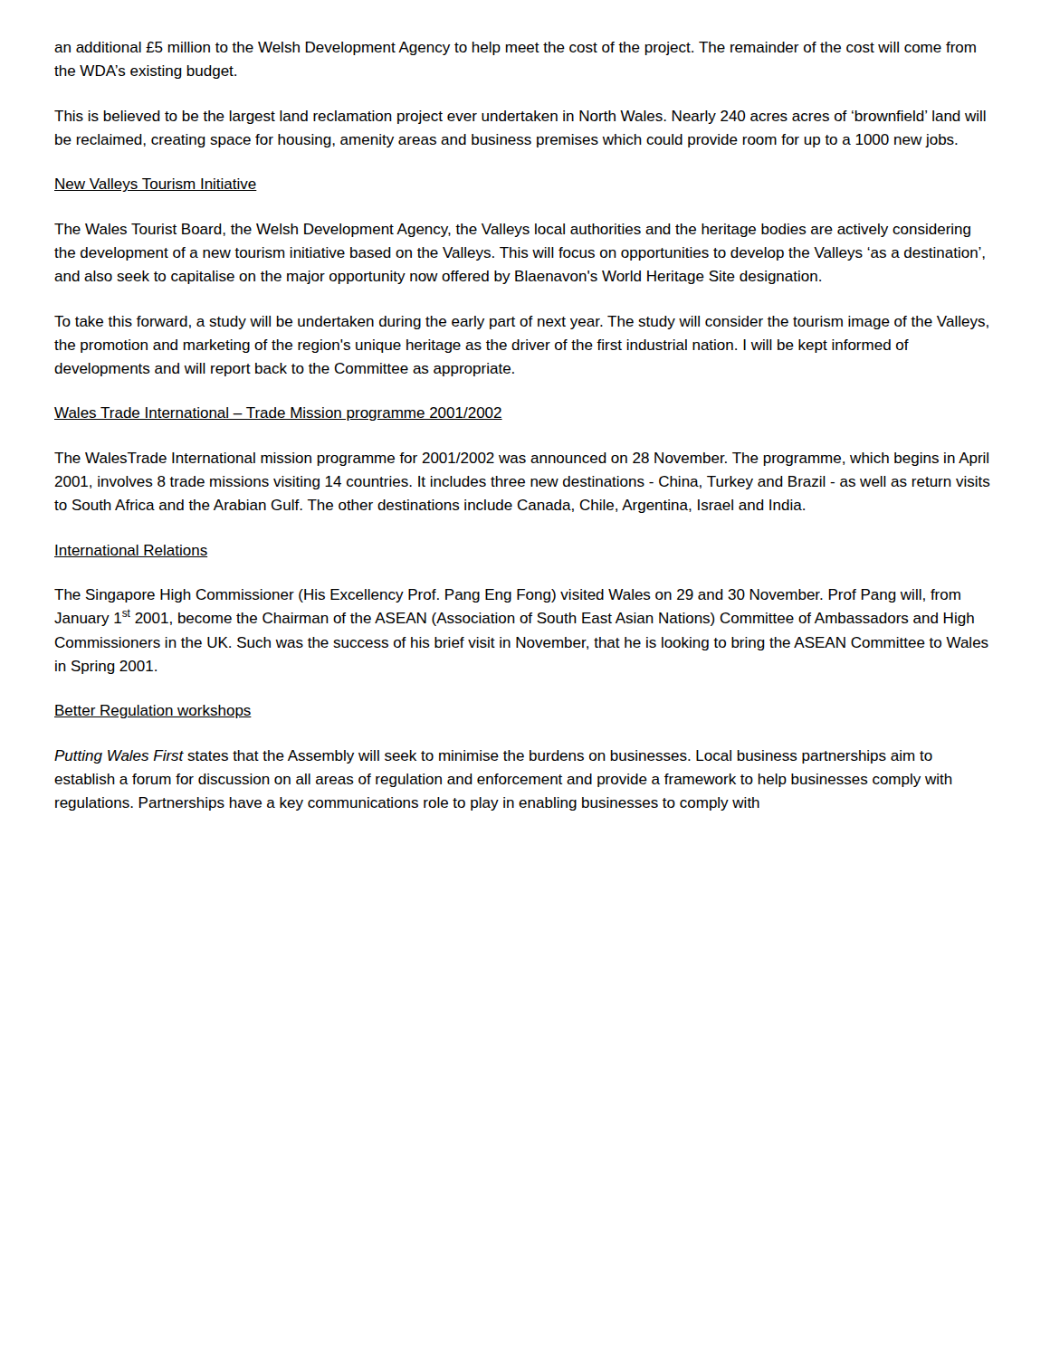an additional £5 million to the Welsh Development Agency to help meet the cost of the project. The remainder of the cost will come from the WDA’s existing budget.
This is believed to be the largest land reclamation project ever undertaken in North Wales. Nearly 240 acres acres of ‘brownfield’ land will be reclaimed, creating space for housing, amenity areas and business premises which could provide room for up to a 1000 new jobs.
New Valleys Tourism Initiative
The Wales Tourist Board, the Welsh Development Agency, the Valleys local authorities and the heritage bodies are actively considering the development of a new tourism initiative based on the Valleys. This will focus on opportunities to develop the Valleys ‘as a destination’, and also seek to capitalise on the major opportunity now offered by Blaenavon's World Heritage Site designation.
To take this forward, a study will be undertaken during the early part of next year. The study will consider the tourism image of the Valleys, the promotion and marketing of the region's unique heritage as the driver of the first industrial nation. I will be kept informed of developments and will report back to the Committee as appropriate.
Wales Trade International – Trade Mission programme 2001/2002
The WalesTrade International mission programme for 2001/2002 was announced on 28 November. The programme, which begins in April 2001, involves 8 trade missions visiting 14 countries. It includes three new destinations - China, Turkey and Brazil - as well as return visits to South Africa and the Arabian Gulf. The other destinations include Canada, Chile, Argentina, Israel and India.
International Relations
The Singapore High Commissioner (His Excellency Prof. Pang Eng Fong) visited Wales on 29 and 30 November. Prof Pang will, from January 1st 2001, become the Chairman of the ASEAN (Association of South East Asian Nations) Committee of Ambassadors and High Commissioners in the UK. Such was the success of his brief visit in November, that he is looking to bring the ASEAN Committee to Wales in Spring 2001.
Better Regulation workshops
Putting Wales First states that the Assembly will seek to minimise the burdens on businesses. Local business partnerships aim to establish a forum for discussion on all areas of regulation and enforcement and provide a framework to help businesses comply with regulations. Partnerships have a key communications role to play in enabling businesses to comply with